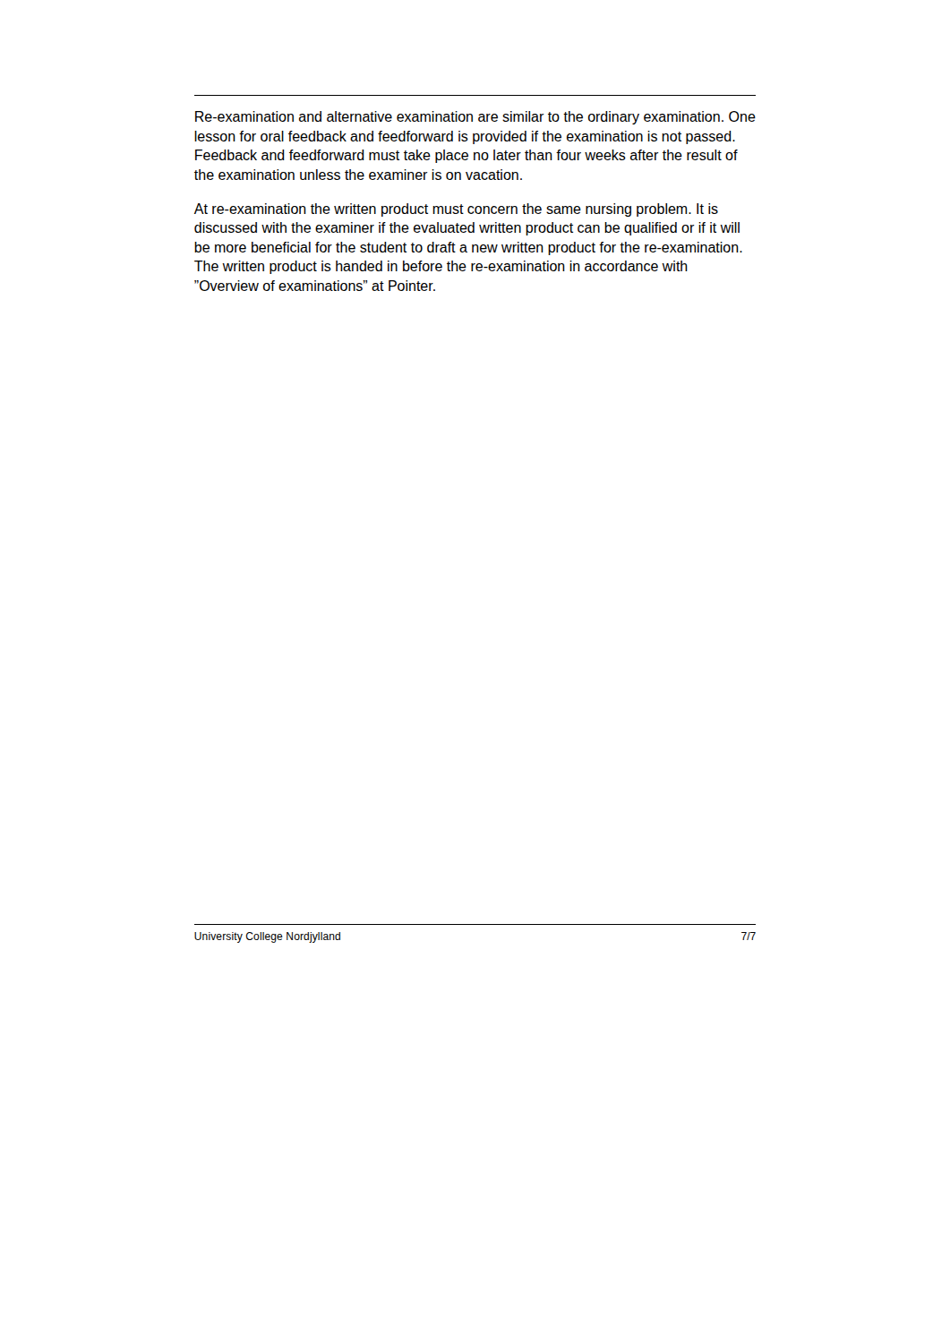Re-examination and alternative examination are similar to the ordinary examination. One lesson for oral feedback and feedforward is provided if the examination is not passed. Feedback and feedforward must take place no later than four weeks after the result of the examination unless the examiner is on vacation.
At re-examination the written product must concern the same nursing problem. It is discussed with the examiner if the evaluated written product can be qualified or if it will be more beneficial for the student to draft a new written product for the re-examination. The written product is handed in before the re-examination in accordance with ”Overview of examinations” at Pointer.
University College Nordjylland 7/7